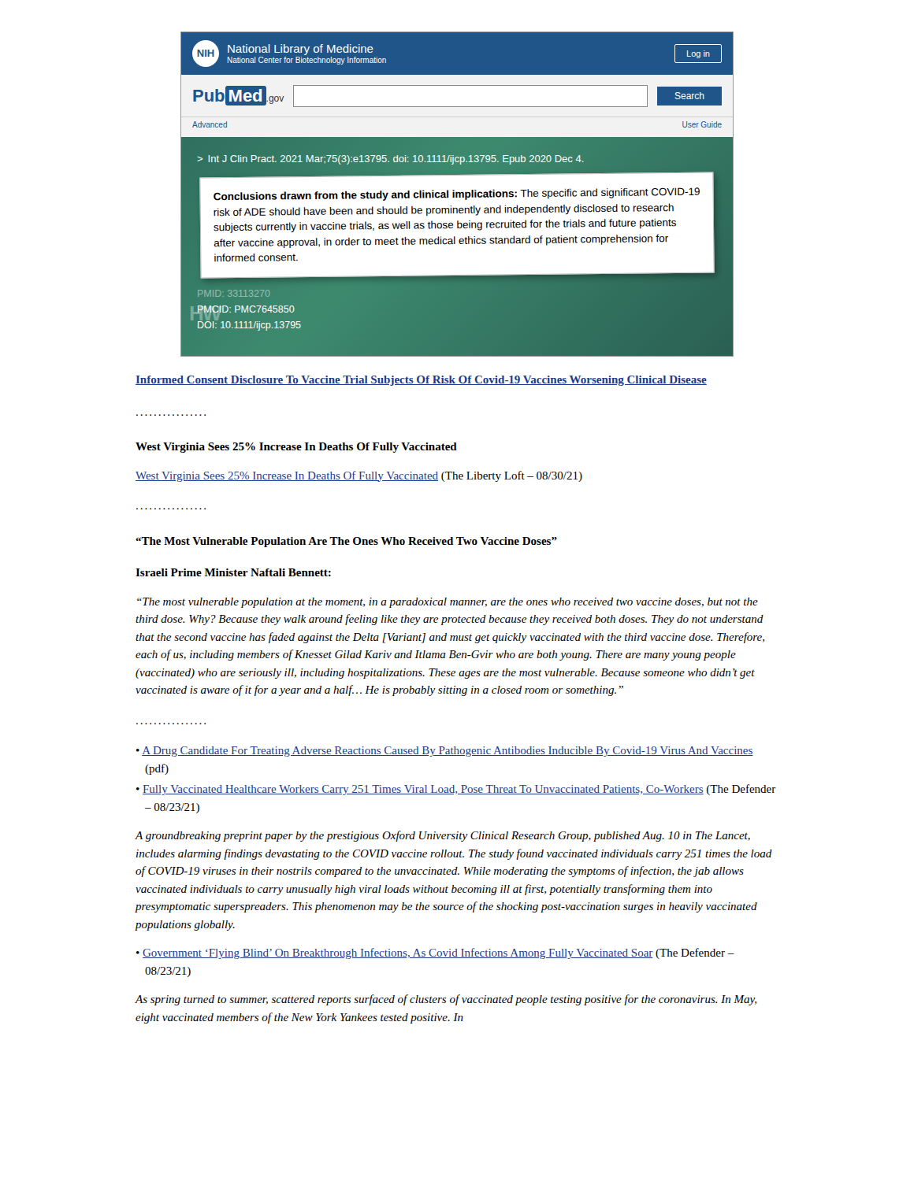NIH
National Library of Medicine
National Center for Biotechnology Information
Log in
PubMed.gov
Search
Advanced User Guide
>Int J Clin Pract. 2021 Mar;75(3):e13795. doi: 10.1111/ijcp.13795. Epub 2020 Dec 4.
Conclusions drawn from the study and clinical implications: The specific and significant COVID-19 risk of ADE should have been and should be prominently and independently disclosed to research subjects currently in vaccine trials, as well as those being recruited for the trials and future patients after vaccine approval, in order to meet the medical ethics standard of patient comprehension for informed consent.
PMID: 33113270
PMCID: PMC7645850
DOI: 10.1111/ijcp.13795
HW
Informed Consent Disclosure To Vaccine Trial Subjects Of Risk Of Covid-19 Vaccines Worsening Clinical Disease
................
West Virginia Sees 25% Increase In Deaths Of Fully Vaccinated
West Virginia Sees 25% Increase In Deaths Of Fully Vaccinated (The Liberty Loft – 08/30/21)
................
“The Most Vulnerable Population Are The Ones Who Received Two Vaccine Doses”
Israeli Prime Minister Naftali Bennett:
“The most vulnerable population at the moment, in a paradoxical manner, are the ones who received two vaccine doses, but not the third dose. Why? Because they walk around feeling like they are protected because they received both doses. They do not understand that the second vaccine has faded against the Delta [Variant] and must get quickly vaccinated with the third vaccine dose. Therefore, each of us, including members of Knesset Gilad Kariv and Itlama Ben-Gvir who are both young. There are many young people (vaccinated) who are seriously ill, including hospitalizations. These ages are the most vulnerable. Because someone who didn’t get vaccinated is aware of it for a year and a half… He is probably sitting in a closed room or something.”
................
• A Drug Candidate For Treating Adverse Reactions Caused By Pathogenic Antibodies Inducible By Covid-19 Virus And Vaccines (pdf)
• Fully Vaccinated Healthcare Workers Carry 251 Times Viral Load, Pose Threat To Unvaccinated Patients, Co-Workers (The Defender – 08/23/21)
A groundbreaking preprint paper by the prestigious Oxford University Clinical Research Group, published Aug. 10 in The Lancet, includes alarming findings devastating to the COVID vaccine rollout. The study found vaccinated individuals carry 251 times the load of COVID-19 viruses in their nostrils compared to the unvaccinated. While moderating the symptoms of infection, the jab allows vaccinated individuals to carry unusually high viral loads without becoming ill at first, potentially transforming them into presymptomatic superspreaders. This phenomenon may be the source of the shocking post-vaccination surges in heavily vaccinated populations globally.
• Government ‘Flying Blind’ On Breakthrough Infections, As Covid Infections Among Fully Vaccinated Soar (The Defender – 08/23/21)
As spring turned to summer, scattered reports surfaced of clusters of vaccinated people testing positive for the coronavirus. In May, eight vaccinated members of the New York Yankees tested positive. In